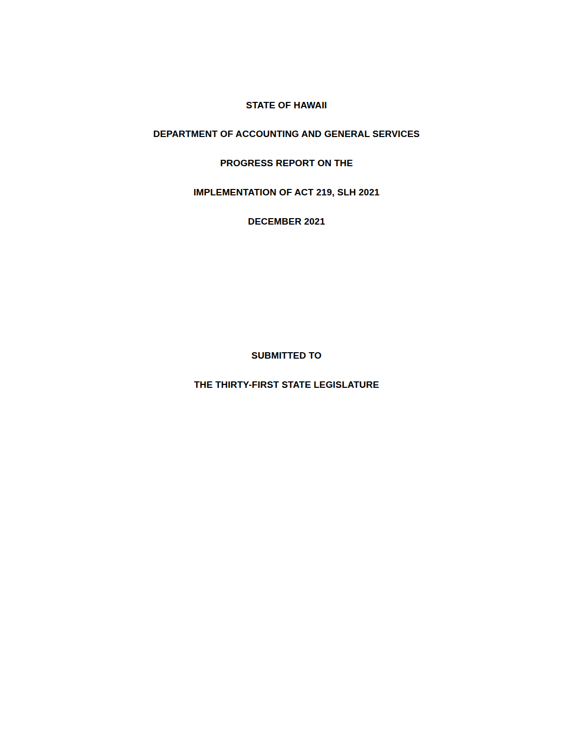STATE OF HAWAII
DEPARTMENT OF ACCOUNTING AND GENERAL SERVICES
PROGRESS REPORT ON THE
IMPLEMENTATION OF ACT 219, SLH 2021
DECEMBER 2021
SUBMITTED TO
THE THIRTY-FIRST STATE LEGISLATURE